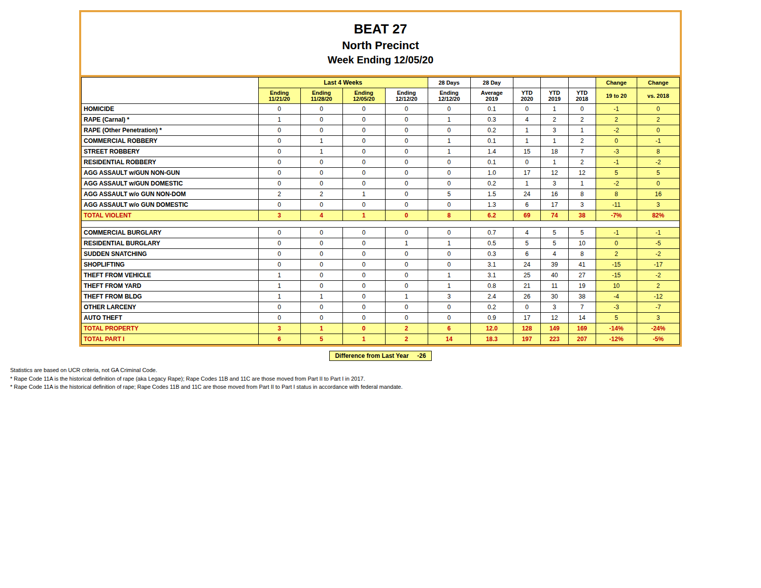BEAT 27
North Precinct
Week Ending 12/05/20
| | Last 4 Weeks | 28 Days | 28 Day | | | | Change | Change |
| --- | --- | --- | --- | --- | --- | --- | --- | --- |
| Ending 11/21/20 | Ending 11/28/20 | Ending 12/05/20 | Ending 12/12/20 | Ending 12/12/20 | Average 2019 | YTD 2020 | YTD 2019 | YTD 2018 | 19 to 20 | vs. 2018 |
| HOMICIDE | 0 | 0 | 0 | 0 | 0 | 0.1 | 0 | 1 | 0 | -1 | 0 |
| RAPE (Carnal) * | 1 | 0 | 0 | 0 | 1 | 0.3 | 4 | 2 | 2 | 2 | 2 |
| RAPE (Other Penetration) * | 0 | 0 | 0 | 0 | 0 | 0.2 | 1 | 3 | 1 | -2 | 0 |
| COMMERCIAL ROBBERY | 0 | 1 | 0 | 0 | 1 | 0.1 | 1 | 1 | 2 | 0 | -1 |
| STREET ROBBERY | 0 | 1 | 0 | 0 | 1 | 1.4 | 15 | 18 | 7 | -3 | 8 |
| RESIDENTIAL ROBBERY | 0 | 0 | 0 | 0 | 0 | 0.1 | 0 | 1 | 2 | -1 | -2 |
| AGG ASSAULT w/GUN NON-GUN | 0 | 0 | 0 | 0 | 0 | 1.0 | 17 | 12 | 12 | 5 | 5 |
| AGG ASSAULT w/GUN DOMESTIC | 0 | 0 | 0 | 0 | 0 | 0.2 | 1 | 3 | 1 | -2 | 0 |
| AGG ASSAULT w/o GUN NON-DOM | 2 | 2 | 1 | 0 | 5 | 1.5 | 24 | 16 | 8 | 8 | 16 |
| AGG ASSAULT w/o GUN DOMESTIC | 0 | 0 | 0 | 0 | 0 | 1.3 | 6 | 17 | 3 | -11 | 3 |
| TOTAL VIOLENT | 3 | 4 | 1 | 0 | 8 | 6.2 | 69 | 74 | 38 | -7% | 82% |
| COMMERCIAL BURGLARY | 0 | 0 | 0 | 0 | 0 | 0.7 | 4 | 5 | 5 | -1 | -1 |
| RESIDENTIAL BURGLARY | 0 | 0 | 0 | 1 | 1 | 0.5 | 5 | 5 | 10 | 0 | -5 |
| SUDDEN SNATCHING | 0 | 0 | 0 | 0 | 0 | 0.3 | 6 | 4 | 8 | 2 | -2 |
| SHOPLIFTING | 0 | 0 | 0 | 0 | 0 | 3.1 | 24 | 39 | 41 | -15 | -17 |
| THEFT FROM VEHICLE | 1 | 0 | 0 | 0 | 1 | 3.1 | 25 | 40 | 27 | -15 | -2 |
| THEFT FROM YARD | 1 | 0 | 0 | 0 | 1 | 0.8 | 21 | 11 | 19 | 10 | 2 |
| THEFT FROM BLDG | 1 | 1 | 0 | 1 | 3 | 2.4 | 26 | 30 | 38 | -4 | -12 |
| OTHER LARCENY | 0 | 0 | 0 | 0 | 0 | 0.2 | 0 | 3 | 7 | -3 | -7 |
| AUTO THEFT | 0 | 0 | 0 | 0 | 0 | 0.9 | 17 | 12 | 14 | 5 | 3 |
| TOTAL PROPERTY | 3 | 1 | 0 | 2 | 6 | 12.0 | 128 | 149 | 169 | -14% | -24% |
| TOTAL PART I | 6 | 5 | 1 | 2 | 14 | 18.3 | 197 | 223 | 207 | -12% | -5% |
Difference from Last Year -26
Statistics are based on UCR criteria, not GA Criminal Code.
* Rape Code 11A is the historical definition of rape (aka Legacy Rape); Rape Codes 11B and 11C are those moved from Part II to Part I in 2017.
* Rape Code 11A is the historical definition of rape; Rape Codes 11B and 11C are those moved from Part II to Part I status in accordance with federal mandate.